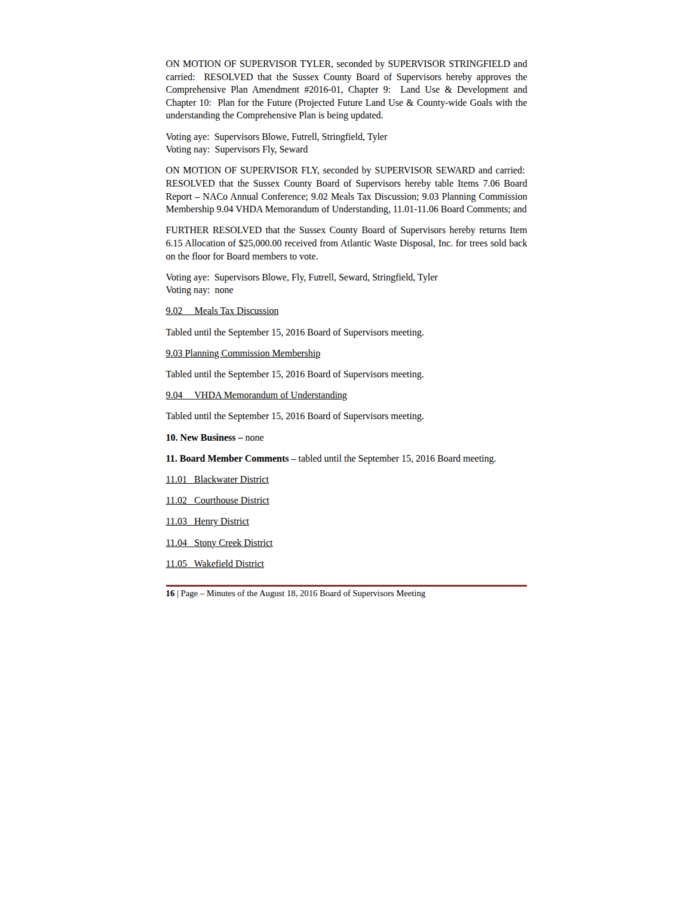ON MOTION OF SUPERVISOR TYLER, seconded by SUPERVISOR STRINGFIELD and carried: RESOLVED that the Sussex County Board of Supervisors hereby approves the Comprehensive Plan Amendment #2016-01, Chapter 9: Land Use & Development and Chapter 10: Plan for the Future (Projected Future Land Use & County-wide Goals with the understanding the Comprehensive Plan is being updated.
Voting aye: Supervisors Blowe, Futrell, Stringfield, Tyler
Voting nay: Supervisors Fly, Seward
ON MOTION OF SUPERVISOR FLY, seconded by SUPERVISOR SEWARD and carried: RESOLVED that the Sussex County Board of Supervisors hereby table Items 7.06 Board Report – NACo Annual Conference; 9.02 Meals Tax Discussion; 9.03 Planning Commission Membership 9.04 VHDA Memorandum of Understanding, 11.01-11.06 Board Comments; and
FURTHER RESOLVED that the Sussex County Board of Supervisors hereby returns Item 6.15 Allocation of $25,000.00 received from Atlantic Waste Disposal, Inc. for trees sold back on the floor for Board members to vote.
Voting aye: Supervisors Blowe, Fly, Futrell, Seward, Stringfield, Tyler
Voting nay: none
9.02 Meals Tax Discussion
Tabled until the September 15, 2016 Board of Supervisors meeting.
9.03 Planning Commission Membership
Tabled until the September 15, 2016 Board of Supervisors meeting.
9.04 VHDA Memorandum of Understanding
Tabled until the September 15, 2016 Board of Supervisors meeting.
10. New Business – none
11. Board Member Comments – tabled until the September 15, 2016 Board meeting.
11.01 Blackwater District
11.02 Courthouse District
11.03 Henry District
11.04 Stony Creek District
11.05 Wakefield District
16 | Page – Minutes of the August 18, 2016 Board of Supervisors Meeting